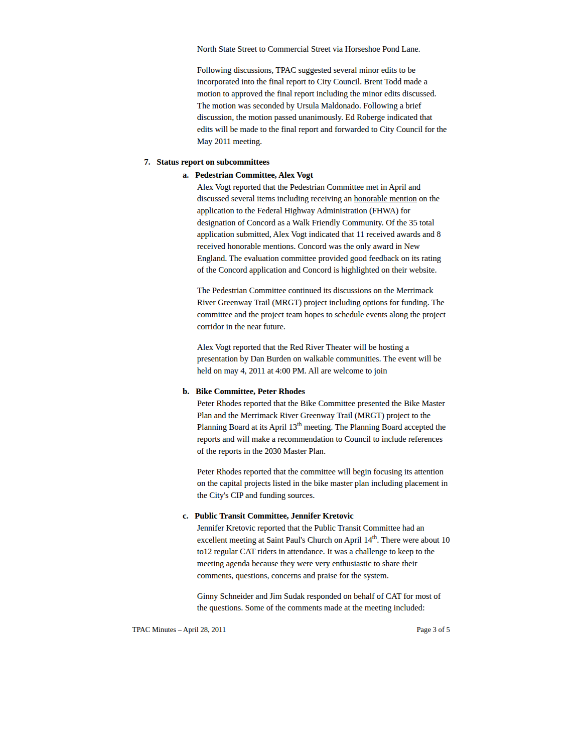North State Street to Commercial Street via Horseshoe Pond Lane.
Following discussions, TPAC suggested several minor edits to be incorporated into the final report to City Council. Brent Todd made a motion to approved the final report including the minor edits discussed. The motion was seconded by Ursula Maldonado. Following a brief discussion, the motion passed unanimously. Ed Roberge indicated that edits will be made to the final report and forwarded to City Council for the May 2011 meeting.
7. Status report on subcommittees
a. Pedestrian Committee, Alex Vogt
Alex Vogt reported that the Pedestrian Committee met in April and discussed several items including receiving an honorable mention on the application to the Federal Highway Administration (FHWA) for designation of Concord as a Walk Friendly Community. Of the 35 total application submitted, Alex Vogt indicated that 11 received awards and 8 received honorable mentions. Concord was the only award in New England. The evaluation committee provided good feedback on its rating of the Concord application and Concord is highlighted on their website.
The Pedestrian Committee continued its discussions on the Merrimack River Greenway Trail (MRGT) project including options for funding. The committee and the project team hopes to schedule events along the project corridor in the near future.
Alex Vogt reported that the Red River Theater will be hosting a presentation by Dan Burden on walkable communities. The event will be held on may 4, 2011 at 4:00 PM. All are welcome to join
b. Bike Committee, Peter Rhodes
Peter Rhodes reported that the Bike Committee presented the Bike Master Plan and the Merrimack River Greenway Trail (MRGT) project to the Planning Board at its April 13th meeting. The Planning Board accepted the reports and will make a recommendation to Council to include references of the reports in the 2030 Master Plan.
Peter Rhodes reported that the committee will begin focusing its attention on the capital projects listed in the bike master plan including placement in the City's CIP and funding sources.
c. Public Transit Committee, Jennifer Kretovic
Jennifer Kretovic reported that the Public Transit Committee had an excellent meeting at Saint Paul's Church on April 14th. There were about 10 to12 regular CAT riders in attendance. It was a challenge to keep to the meeting agenda because they were very enthusiastic to share their comments, questions, concerns and praise for the system.
Ginny Schneider and Jim Sudak responded on behalf of CAT for most of the questions. Some of the comments made at the meeting included:
TPAC Minutes – April 28, 2011 Page 3 of 5